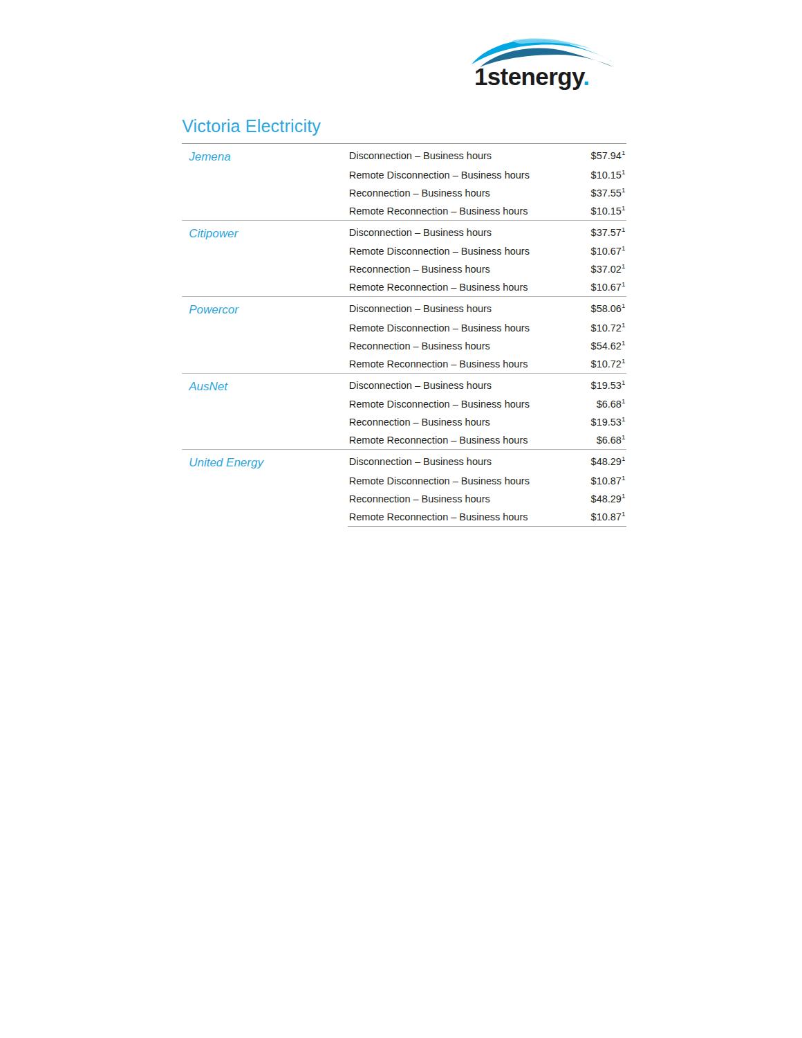1st energy.
Victoria Electricity
| Jemena | Disconnection – Business hours | $57.94 1 |
| Remote Disconnection – Business hours | $10.15 1 |
| Reconnection – Business hours | $37.55 1 |
| Remote Reconnection – Business hours | $10.15 1 |
| Citipower | Disconnection – Business hours | $37.57 1 |
| Remote Disconnection – Business hours | $10.67 1 |
| Reconnection – Business hours | $37.02 1 |
| Remote Reconnection – Business hours | $10.67 1 |
| Powercor | Disconnection – Business hours | $58.06 1 |
| Remote Disconnection – Business hours | $10.72 1 |
| Reconnection – Business hours | $54.62 1 |
| Remote Reconnection – Business hours | $10.72 1 |
| AusNet | Disconnection – Business hours | $19.53 1 |
| Remote Disconnection – Business hours | $6.68 1 |
| Reconnection – Business hours | $19.53 1 |
| Remote Reconnection – Business hours | $6.68 1 |
| United Energy | Disconnection – Business hours | $48.29 1 |
| Remote Disconnection – Business hours | $10.87 1 |
| Reconnection – Business hours | $48.29 1 |
| Remote Reconnection – Business hours | $10.87 1 |